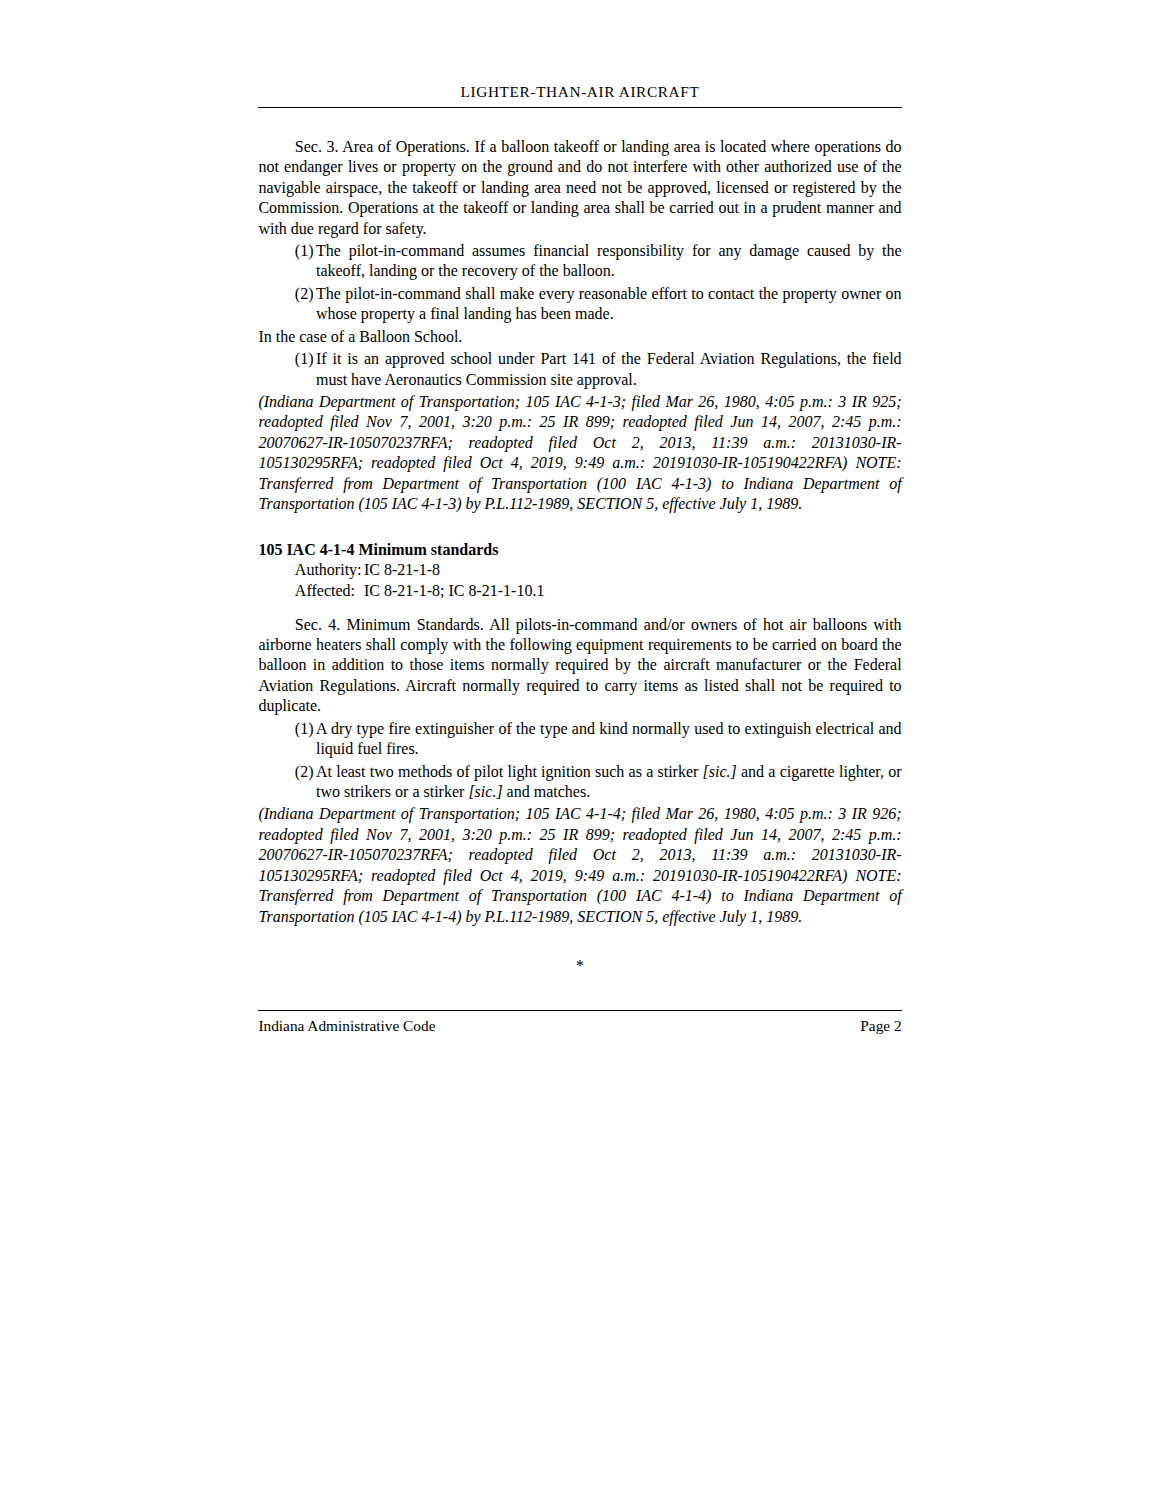LIGHTER-THAN-AIR AIRCRAFT
Sec. 3. Area of Operations. If a balloon takeoff or landing area is located where operations do not endanger lives or property on the ground and do not interfere with other authorized use of the navigable airspace, the takeoff or landing area need not be approved, licensed or registered by the Commission. Operations at the takeoff or landing area shall be carried out in a prudent manner and with due regard for safety.
(1) The pilot-in-command assumes financial responsibility for any damage caused by the takeoff, landing or the recovery of the balloon.
(2) The pilot-in-command shall make every reasonable effort to contact the property owner on whose property a final landing has been made.
In the case of a Balloon School.
(1) If it is an approved school under Part 141 of the Federal Aviation Regulations, the field must have Aeronautics Commission site approval.
(Indiana Department of Transportation; 105 IAC 4-1-3; filed Mar 26, 1980, 4:05 p.m.: 3 IR 925; readopted filed Nov 7, 2001, 3:20 p.m.: 25 IR 899; readopted filed Jun 14, 2007, 2:45 p.m.: 20070627-IR-105070237RFA; readopted filed Oct 2, 2013, 11:39 a.m.: 20131030-IR-105130295RFA; readopted filed Oct 4, 2019, 9:49 a.m.: 20191030-IR-105190422RFA) NOTE: Transferred from Department of Transportation (100 IAC 4-1-3) to Indiana Department of Transportation (105 IAC 4-1-3) by P.L.112-1989, SECTION 5, effective July 1, 1989.
105 IAC 4-1-4 Minimum standards
Authority: IC 8-21-1-8
Affected: IC 8-21-1-8; IC 8-21-1-10.1
Sec. 4. Minimum Standards. All pilots-in-command and/or owners of hot air balloons with airborne heaters shall comply with the following equipment requirements to be carried on board the balloon in addition to those items normally required by the aircraft manufacturer or the Federal Aviation Regulations. Aircraft normally required to carry items as listed shall not be required to duplicate.
(1) A dry type fire extinguisher of the type and kind normally used to extinguish electrical and liquid fuel fires.
(2) At least two methods of pilot light ignition such as a stirker [sic.] and a cigarette lighter, or two strikers or a stirker [sic.] and matches.
(Indiana Department of Transportation; 105 IAC 4-1-4; filed Mar 26, 1980, 4:05 p.m.: 3 IR 926; readopted filed Nov 7, 2001, 3:20 p.m.: 25 IR 899; readopted filed Jun 14, 2007, 2:45 p.m.: 20070627-IR-105070237RFA; readopted filed Oct 2, 2013, 11:39 a.m.: 20131030-IR-105130295RFA; readopted filed Oct 4, 2019, 9:49 a.m.: 20191030-IR-105190422RFA) NOTE: Transferred from Department of Transportation (100 IAC 4-1-4) to Indiana Department of Transportation (105 IAC 4-1-4) by P.L.112-1989, SECTION 5, effective July 1, 1989.
*
Indiana Administrative Code Page 2